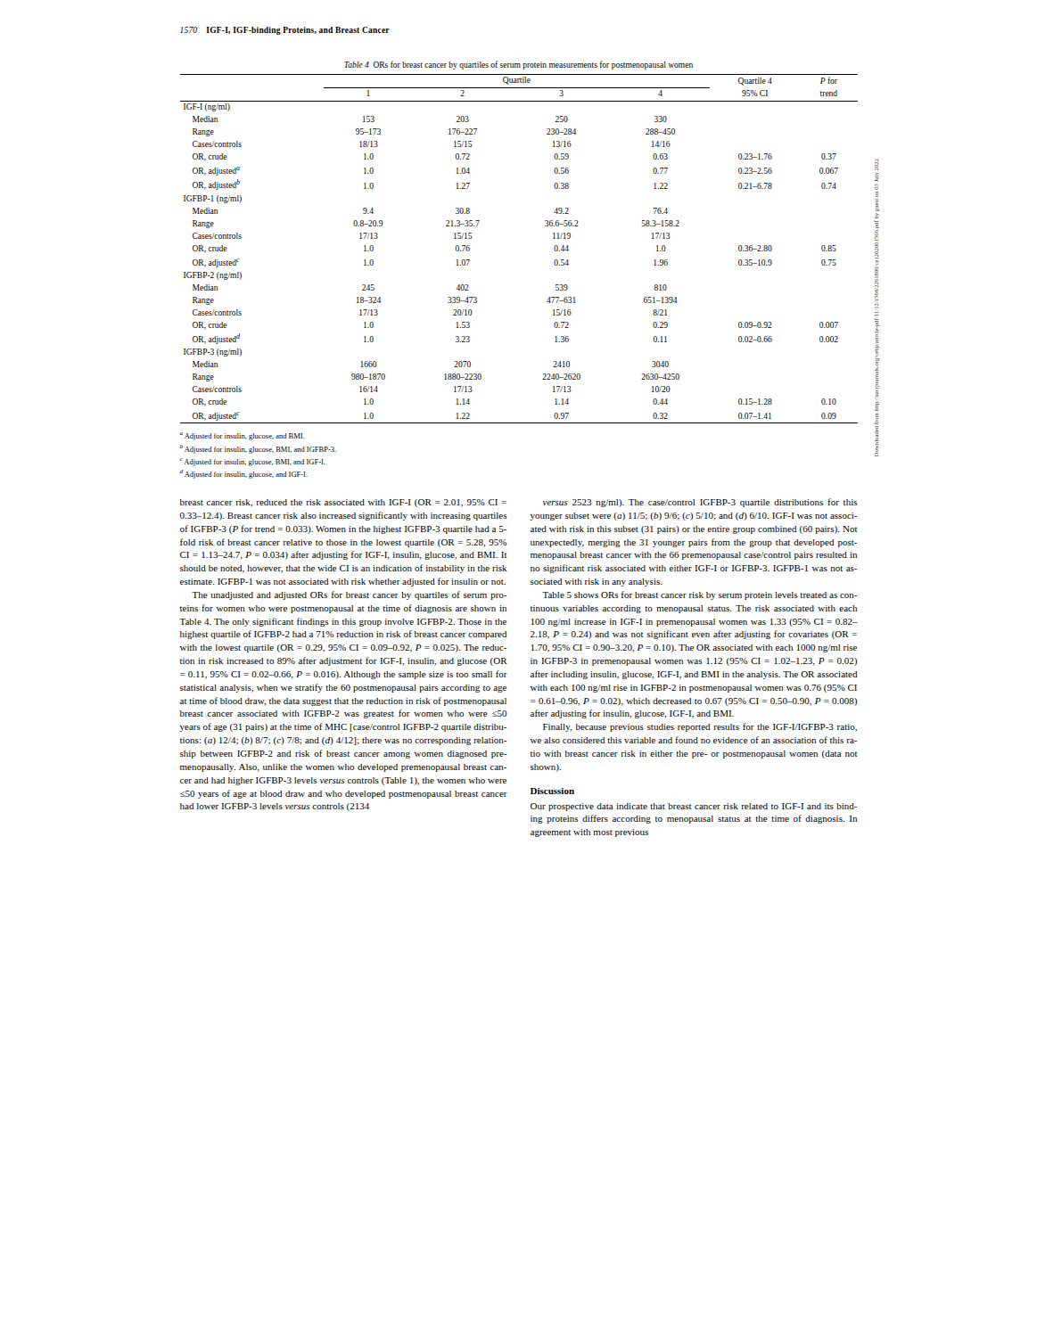1570 IGF-I, IGF-binding Proteins, and Breast Cancer
Downloaded from http://aacrjournals.org/cebp/article-pdf/11/12/1566/2261896/ce1202001566.pdf by guest on 03 July 2022
Table 4 ORs for breast cancer by quartiles of serum protein measurements for postmenopausal women
| | Quartile | Quartile 4 | P for |
| | 1 | 2 | 3 | 4 | 95% CI | trend |
| IGF-I (ng/ml) | | | | | | |
| Median | 153 | 203 | 250 | 330 | | |
| Range | 95–173 | 176–227 | 230–284 | 288–450 | | |
| Cases/controls | 18/13 | 15/15 | 13/16 | 14/16 | | |
| OR, crude | 1.0 | 0.72 | 0.59 | 0.63 | 0.23–1.76 | 0.37 |
| OR, adjusted a | 1.0 | 1.04 | 0.56 | 0.77 | 0.23–2.56 | 0.067 |
| OR, adjusted b | 1.0 | 1.27 | 0.38 | 1.22 | 0.21–6.78 | 0.74 |
| IGFBP-1 (ng/ml) | | | | | | |
| Median | 9.4 | 30.8 | 49.2 | 76.4 | | |
| Range | 0.8–20.9 | 21.3–35.7 | 36.6–56.2 | 58.3–158.2 | | |
| Cases/controls | 17/13 | 15/15 | 11/19 | 17/13 | | |
| OR, crude | 1.0 | 0.76 | 0.44 | 1.0 | 0.36–2.80 | 0.85 |
| OR, adjusted c | 1.0 | 1.07 | 0.54 | 1.96 | 0.35–10.9 | 0.75 |
| IGFBP-2 (ng/ml) | | | | | | |
| Median | 245 | 402 | 539 | 810 | | |
| Range | 18–324 | 339–473 | 477–631 | 651–1394 | | |
| Cases/controls | 17/13 | 20/10 | 15/16 | 8/21 | | |
| OR, crude | 1.0 | 1.53 | 0.72 | 0.29 | 0.09–0.92 | 0.007 |
| OR, adjusted d | 1.0 | 3.23 | 1.36 | 0.11 | 0.02–0.66 | 0.002 |
| IGFBP-3 (ng/ml) | | | | | | |
| Median | 1660 | 2070 | 2410 | 3040 | | |
| Range | 980–1870 | 1880–2230 | 2240–2620 | 2630–4250 | | |
| Cases/controls | 16/14 | 17/13 | 17/13 | 10/20 | | |
| OR, crude | 1.0 | 1.14 | 1.14 | 0.44 | 0.15–1.28 | 0.10 |
| OR, adjusted c | 1.0 | 1.22 | 0.97 | 0.32 | 0.07–1.41 | 0.09 |
a Adjusted for insulin, glucose, and BMI.
b Adjusted for insulin, glucose, BMI, and IGFBP-3.
c Adjusted for insulin, glucose, BMI, and IGF-I.
d Adjusted for insulin, glucose, and IGF-I.
breast cancer risk, reduced the risk associated with IGF-I (OR = 2.01, 95% CI = 0.33–12.4). Breast cancer risk also increased significantly with increasing quartiles of IGFBP-3 (P for trend = 0.033). Women in the highest IGFBP-3 quartile had a 5-fold risk of breast cancer relative to those in the lowest quartile (OR = 5.28, 95% CI = 1.13–24.7, P = 0.034) after adjusting for IGF-I, insulin, glucose, and BMI. It should be noted, however, that the wide CI is an indication of instability in the risk estimate. IGFBP-1 was not associated with risk whether adjusted for insulin or not.
The unadjusted and adjusted ORs for breast cancer by quartiles of serum proteins for women who were postmenopausal at the time of diagnosis are shown in Table 4. The only significant findings in this group involve IGFBP-2. Those in the highest quartile of IGFBP-2 had a 71% reduction in risk of breast cancer compared with the lowest quartile (OR = 0.29, 95% CI = 0.09–0.92, P = 0.025). The reduction in risk increased to 89% after adjustment for IGF-I, insulin, and glucose (OR = 0.11, 95% CI = 0.02–0.66, P = 0.016). Although the sample size is too small for statistical analysis, when we stratify the 60 postmenopausal pairs according to age at time of blood draw, the data suggest that the reduction in risk of postmenopausal breast cancer associated with IGFBP-2 was greatest for women who were ≤50 years of age (31 pairs) at the time of MHC [case/control IGFBP-2 quartile distributions: (a) 12/4; (b) 8/7; (c) 7/8; and (d) 4/12]; there was no corresponding relationship between IGFBP-2 and risk of breast cancer among women diagnosed premenopausally. Also, unlike the women who developed premenopausal breast cancer and had higher IGFBP-3 levels versus controls (Table 1), the women who were ≤50 years of age at blood draw and who developed postmenopausal breast cancer had lower IGFBP-3 levels versus controls (2134
versus 2523 ng/ml). The case/control IGFBP-3 quartile distributions for this younger subset were (a) 11/5; (b) 9/6; (c) 5/10; and (d) 6/10. IGF-I was not associated with risk in this subset (31 pairs) or the entire group combined (60 pairs). Not unexpectedly, merging the 31 younger pairs from the group that developed postmenopausal breast cancer with the 66 premenopausal case/control pairs resulted in no significant risk associated with either IGF-I or IGFBP-3. IGFPB-1 was not associated with risk in any analysis.
Table 5 shows ORs for breast cancer risk by serum protein levels treated as continuous variables according to menopausal status. The risk associated with each 100 ng/ml increase in IGF-I in premenopausal women was 1.33 (95% CI = 0.82–2.18, P = 0.24) and was not significant even after adjusting for covariates (OR = 1.70, 95% CI = 0.90–3.20, P = 0.10). The OR associated with each 1000 ng/ml rise in IGFBP-3 in premenopausal women was 1.12 (95% CI = 1.02–1.23, P = 0.02) after including insulin, glucose, IGF-I, and BMI in the analysis. The OR associated with each 100 ng/ml rise in IGFBP-2 in postmenopausal women was 0.76 (95% CI = 0.61–0.96, P = 0.02), which decreased to 0.67 (95% CI = 0.50–0.90, P = 0.008) after adjusting for insulin, glucose, IGF-I, and BMI.
Finally, because previous studies reported results for the IGF-I/IGFBP-3 ratio, we also considered this variable and found no evidence of an association of this ratio with breast cancer risk in either the pre- or postmenopausal women (data not shown).
Discussion
Our prospective data indicate that breast cancer risk related to IGF-I and its binding proteins differs according to menopausal status at the time of diagnosis. In agreement with most previous